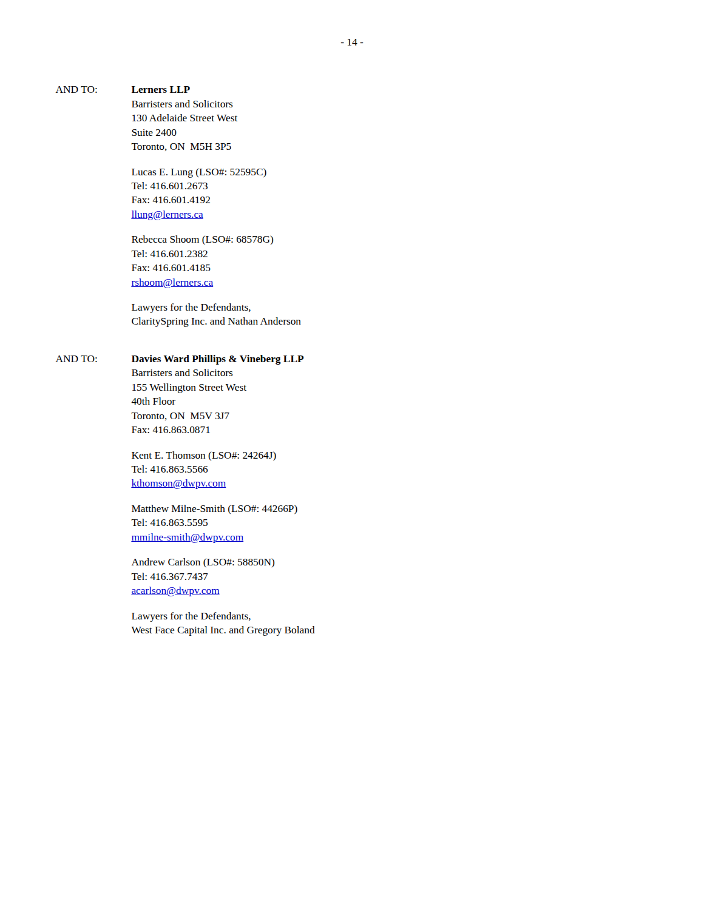- 14 -
AND TO:
Lerners LLP
Barristers and Solicitors
130 Adelaide Street West
Suite 2400
Toronto, ON M5H 3P5
Lucas E. Lung (LSO#: 52595C)
Tel: 416.601.2673
Fax: 416.601.4192
llung@lerners.ca
Rebecca Shoom (LSO#: 68578G)
Tel: 416.601.2382
Fax: 416.601.4185
rshoom@lerners.ca
Lawyers for the Defendants,
ClaritySpring Inc. and Nathan Anderson
AND TO:
Davies Ward Phillips & Vineberg LLP
Barristers and Solicitors
155 Wellington Street West
40th Floor
Toronto, ON M5V 3J7
Fax: 416.863.0871
Kent E. Thomson (LSO#: 24264J)
Tel: 416.863.5566
kthomson@dwpv.com
Matthew Milne-Smith (LSO#: 44266P)
Tel: 416.863.5595
mmilne-smith@dwpv.com
Andrew Carlson (LSO#: 58850N)
Tel: 416.367.7437
acarlson@dwpv.com
Lawyers for the Defendants,
West Face Capital Inc. and Gregory Boland